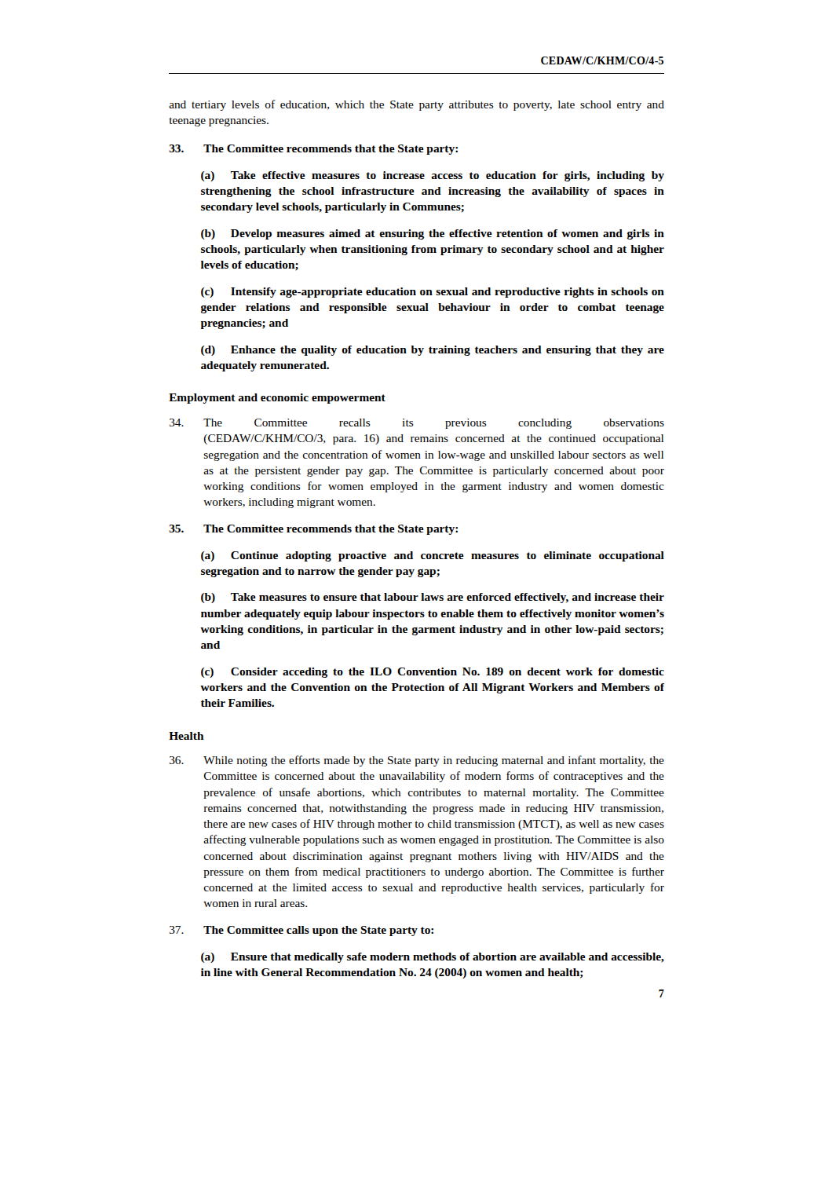CEDAW/C/KHM/CO/4-5
and tertiary levels of education, which the State party attributes to poverty, late school entry and teenage pregnancies.
33.
The Committee recommends that the State party:
(a) Take effective measures to increase access to education for girls, including by strengthening the school infrastructure and increasing the availability of spaces in secondary level schools, particularly in Communes;
(b) Develop measures aimed at ensuring the effective retention of women and girls in schools, particularly when transitioning from primary to secondary school and at higher levels of education;
(c) Intensify age-appropriate education on sexual and reproductive rights in schools on gender relations and responsible sexual behaviour in order to combat teenage pregnancies; and
(d) Enhance the quality of education by training teachers and ensuring that they are adequately remunerated.
Employment and economic empowerment
34.
The Committee recalls its previous concluding observations (CEDAW/C/KHM/CO/3, para. 16) and remains concerned at the continued occupational segregation and the concentration of women in low-wage and unskilled labour sectors as well as at the persistent gender pay gap. The Committee is particularly concerned about poor working conditions for women employed in the garment industry and women domestic workers, including migrant women.
35.
The Committee recommends that the State party:
(a) Continue adopting proactive and concrete measures to eliminate occupational segregation and to narrow the gender pay gap;
(b) Take measures to ensure that labour laws are enforced effectively, and increase their number adequately equip labour inspectors to enable them to effectively monitor women’s working conditions, in particular in the garment industry and in other low-paid sectors; and
(c) Consider acceding to the ILO Convention No. 189 on decent work for domestic workers and the Convention on the Protection of All Migrant Workers and Members of their Families.
Health
36.
While noting the efforts made by the State party in reducing maternal and infant mortality, the Committee is concerned about the unavailability of modern forms of contraceptives and the prevalence of unsafe abortions, which contributes to maternal mortality. The Committee remains concerned that, notwithstanding the progress made in reducing HIV transmission, there are new cases of HIV through mother to child transmission (MTCT), as well as new cases affecting vulnerable populations such as women engaged in prostitution. The Committee is also concerned about discrimination against pregnant mothers living with HIV/AIDS and the pressure on them from medical practitioners to undergo abortion. The Committee is further concerned at the limited access to sexual and reproductive health services, particularly for women in rural areas.
37.
The Committee calls upon the State party to:
(a) Ensure that medically safe modern methods of abortion are available and accessible, in line with General Recommendation No. 24 (2004) on women and health;
7